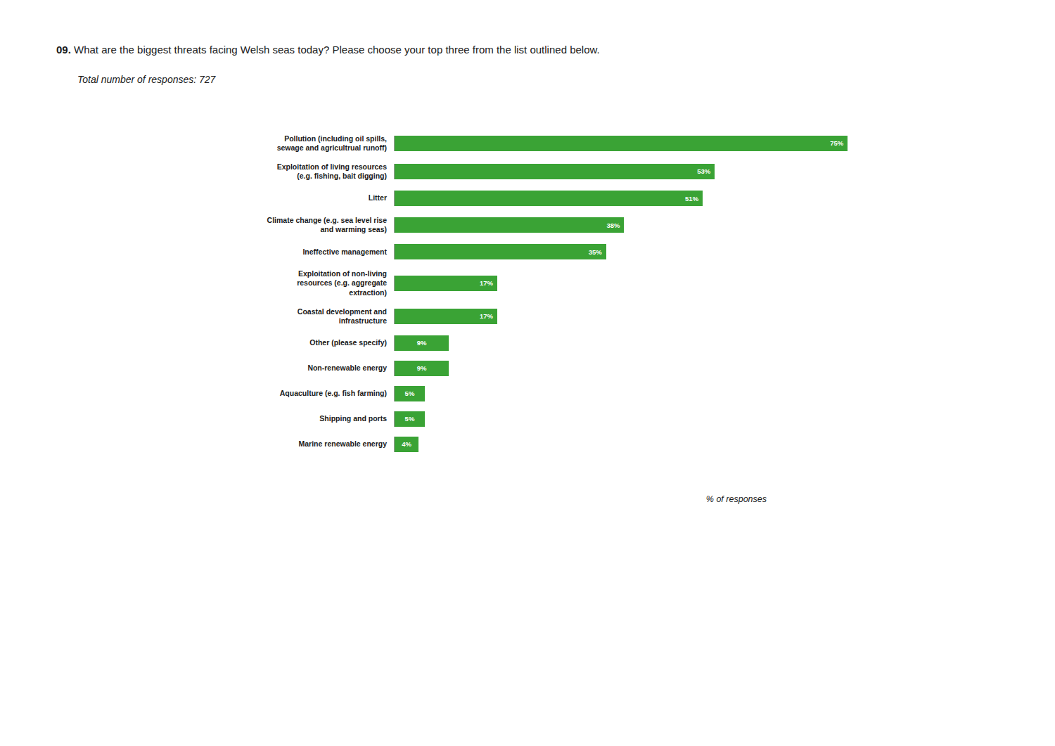09. What are the biggest threats facing Welsh seas today? Please choose your top three from the list outlined below.
Total number of responses: 727
Pollution (including oil spills,
sewage and agricultrual runoff)
75%
Exploitation of living resources
(e.g. fishing, bait digging)
53%
Litter
51%
Climate change (e.g. sea level rise
and warming seas)
38%
Ineffective management
35%
Exploitation of non-living
resources (e.g. aggregate
extraction)
17%
Coastal development and
infrastructure
17%
Other (please specify)
9%
Non-renewable energy
9%
Aquaculture (e.g. fish farming)
5%
Shipping and ports
5%
Marine renewable energy
4%
% of responses